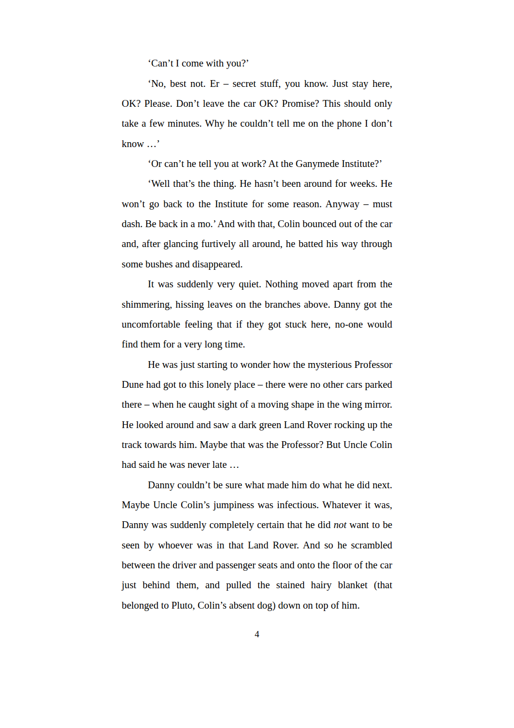‘Can’t I come with you?’
‘No, best not. Er – secret stuff, you know. Just stay here, OK? Please. Don’t leave the car OK? Promise? This should only take a few minutes. Why he couldn’t tell me on the phone I don’t know …’
‘Or can’t he tell you at work? At the Ganymede Institute?’
‘Well that’s the thing. He hasn’t been around for weeks. He won’t go back to the Institute for some reason. Anyway – must dash. Be back in a mo.’ And with that, Colin bounced out of the car and, after glancing furtively all around, he batted his way through some bushes and disappeared.
It was suddenly very quiet. Nothing moved apart from the shimmering, hissing leaves on the branches above. Danny got the uncomfortable feeling that if they got stuck here, no-one would find them for a very long time.
He was just starting to wonder how the mysterious Professor Dune had got to this lonely place – there were no other cars parked there – when he caught sight of a moving shape in the wing mirror. He looked around and saw a dark green Land Rover rocking up the track towards him. Maybe that was the Professor? But Uncle Colin had said he was never late …
Danny couldn’t be sure what made him do what he did next. Maybe Uncle Colin’s jumpiness was infectious. Whatever it was, Danny was suddenly completely certain that he did not want to be seen by whoever was in that Land Rover. And so he scrambled between the driver and passenger seats and onto the floor of the car just behind them, and pulled the stained hairy blanket (that belonged to Pluto, Colin’s absent dog) down on top of him.
4